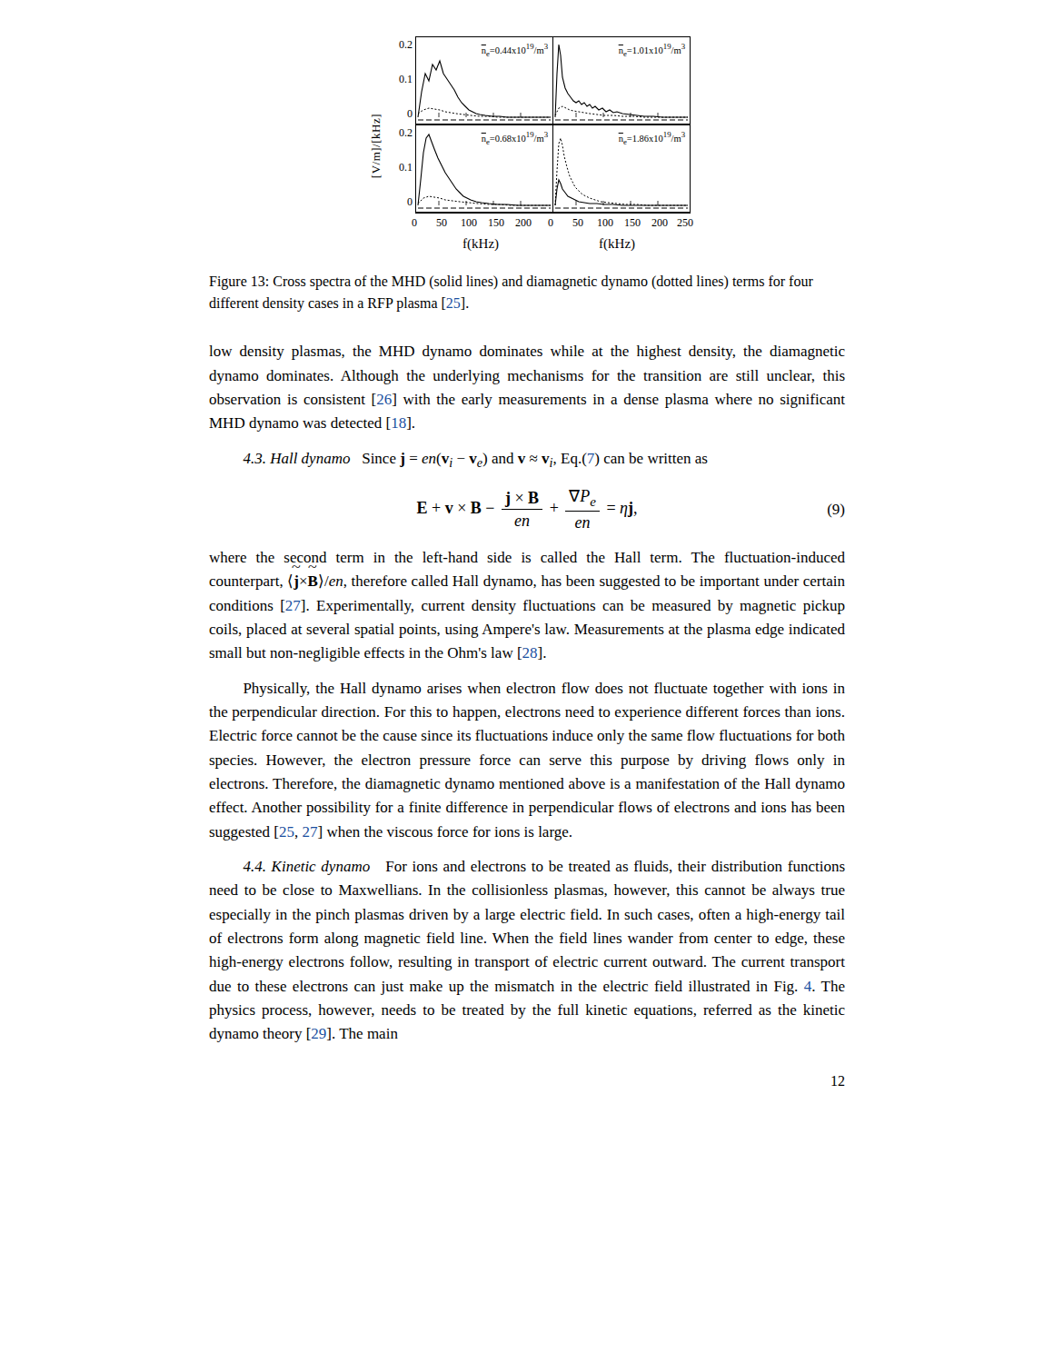[V/m]/[kHz]
0.20.10
ne=0.44x1019/m3
ne=1.01x1019/m3
0.20.10
ne=0.68x1019/m3
ne=1.86x1019/m3
0 50 100 150 200
0 50 100 150 200 250
f(kHz)
f(kHz)
Figure 13: Cross spectra of the MHD (solid lines) and diamagnetic dynamo (dotted lines) terms for four different density cases in a RFP plasma [25].
low density plasmas, the MHD dynamo dominates while at the highest density, the diamagnetic dynamo dominates. Although the underlying mechanisms for the transition are still unclear, this observation is consistent [26] with the early measurements in a dense plasma where no significant MHD dynamo was detected [18].
4.3. Hall dynamo Since j = en(vi − ve) and v ≈ vi, Eq.(7) can be written as
E + v × B − j × B en + ∇Pe en = ηj,
(9)
where the second term in the left-hand side is called the Hall term. The fluctuation-induced counterpart, ⟨j×B⟩/en, therefore called Hall dynamo, has been suggested to be important under certain conditions [27]. Experimentally, current density fluctuations can be measured by magnetic pickup coils, placed at several spatial points, using Ampere's law. Measurements at the plasma edge indicated small but non-negligible effects in the Ohm's law [28].
Physically, the Hall dynamo arises when electron flow does not fluctuate together with ions in the perpendicular direction. For this to happen, electrons need to experience different forces than ions. Electric force cannot be the cause since its fluctuations induce only the same flow fluctuations for both species. However, the electron pressure force can serve this purpose by driving flows only in electrons. Therefore, the diamagnetic dynamo mentioned above is a manifestation of the Hall dynamo effect. Another possibility for a finite difference in perpendicular flows of electrons and ions has been suggested [25, 27] when the viscous force for ions is large.
4.4. Kinetic dynamo For ions and electrons to be treated as fluids, their distribution functions need to be close to Maxwellians. In the collisionless plasmas, however, this cannot be always true especially in the pinch plasmas driven by a large electric field. In such cases, often a high-energy tail of electrons form along magnetic field line. When the field lines wander from center to edge, these high-energy electrons follow, resulting in transport of electric current outward. The current transport due to these electrons can just make up the mismatch in the electric field illustrated in Fig. 4. The physics process, however, needs to be treated by the full kinetic equations, referred as the kinetic dynamo theory [29]. The main
12